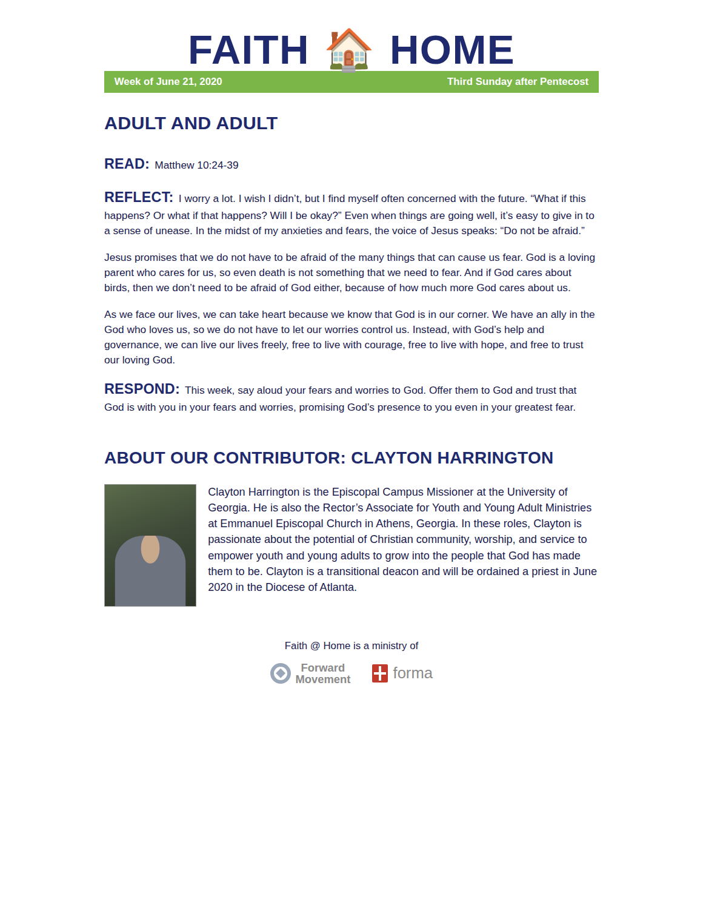FAITH 🏠 HOME
Week of June 21, 2020 Third Sunday after Pentecost
ADULT AND ADULT
READ: Matthew 10:24-39
REFLECT: I worry a lot. I wish I didn’t, but I find myself often concerned with the future. “What if this happens? Or what if that happens? Will I be okay?” Even when things are going well, it’s easy to give in to a sense of unease. In the midst of my anxieties and fears, the voice of Jesus speaks: “Do not be afraid.”
Jesus promises that we do not have to be afraid of the many things that can cause us fear. God is a loving parent who cares for us, so even death is not something that we need to fear. And if God cares about birds, then we don’t need to be afraid of God either, because of how much more God cares about us.
As we face our lives, we can take heart because we know that God is in our corner. We have an ally in the God who loves us, so we do not have to let our worries control us. Instead, with God’s help and governance, we can live our lives freely, free to live with courage, free to live with hope, and free to trust our loving God.
RESPOND: This week, say aloud your fears and worries to God. Offer them to God and trust that God is with you in your fears and worries, promising God’s presence to you even in your greatest fear.
ABOUT OUR CONTRIBUTOR: CLAYTON HARRINGTON
Clayton Harrington is the Episcopal Campus Missioner at the University of Georgia. He is also the Rector’s Associate for Youth and Young Adult Ministries at Emmanuel Episcopal Church in Athens, Georgia. In these roles, Clayton is passionate about the potential of Christian community, worship, and service to empower youth and young adults to grow into the people that God has made them to be. Clayton is a transitional deacon and will be ordained a priest in June 2020 in the Diocese of Atlanta.
Faith @ Home is a ministry of
Forward
Movement
forma